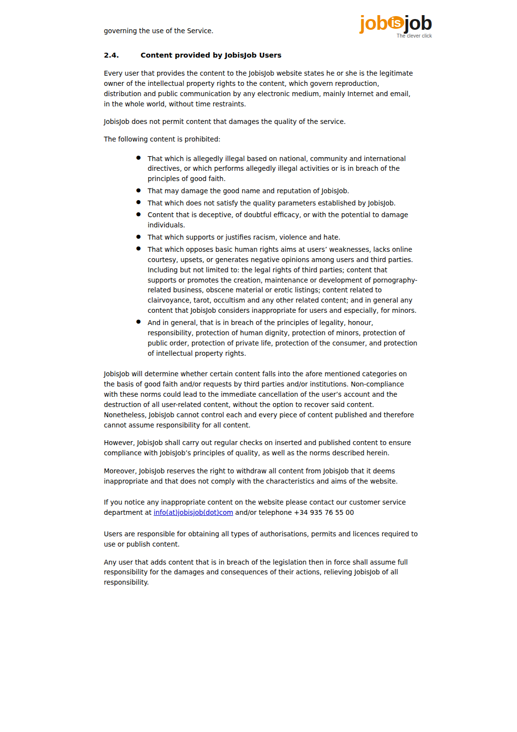job is job
The clever click
governing the use of the Service.
2.4. Content provided by JobisJob Users
Every user that provides the content to the JobisJob website states he or she is the legitimate owner of the intellectual property rights to the content, which govern reproduction, distribution and public communication by any electronic medium, mainly Internet and email, in the whole world, without time restraints.
JobisJob does not permit content that damages the quality of the service.
The following content is prohibited:
That which is allegedly illegal based on national, community and international directives, or which performs allegedly illegal activities or is in breach of the principles of good faith.
That may damage the good name and reputation of JobisJob.
That which does not satisfy the quality parameters established by JobisJob.
Content that is deceptive, of doubtful efficacy, or with the potential to damage individuals.
That which supports or justifies racism, violence and hate.
That which opposes basic human rights aims at users’ weaknesses, lacks online courtesy, upsets, or generates negative opinions among users and third parties. Including but not limited to: the legal rights of third parties; content that supports or promotes the creation, maintenance or development of pornography-related business, obscene material or erotic listings; content related to clairvoyance, tarot, occultism and any other related content; and in general any content that JobisJob considers inappropriate for users and especially, for minors.
And in general, that is in breach of the principles of legality, honour, responsibility, protection of human dignity, protection of minors, protection of public order, protection of private life, protection of the consumer, and protection of intellectual property rights.
JobisJob will determine whether certain content falls into the afore mentioned categories on the basis of good faith and/or requests by third parties and/or institutions. Non-compliance with these norms could lead to the immediate cancellation of the user’s account and the destruction of all user-related content, without the option to recover said content. Nonetheless, JobisJob cannot control each and every piece of content published and therefore cannot assume responsibility for all content.
However, JobisJob shall carry out regular checks on inserted and published content to ensure compliance with JobisJob’s principles of quality, as well as the norms described herein.
Moreover, JobisJob reserves the right to withdraw all content from JobisJob that it deems inappropriate and that does not comply with the characteristics and aims of the website.
If you notice any inappropriate content on the website please contact our customer service department at info(at)jobisjob(dot)com and/or telephone +34 935 76 55 00
Users are responsible for obtaining all types of authorisations, permits and licences required to use or publish content.
Any user that adds content that is in breach of the legislation then in force shall assume full responsibility for the damages and consequences of their actions, relieving JobisJob of all responsibility.